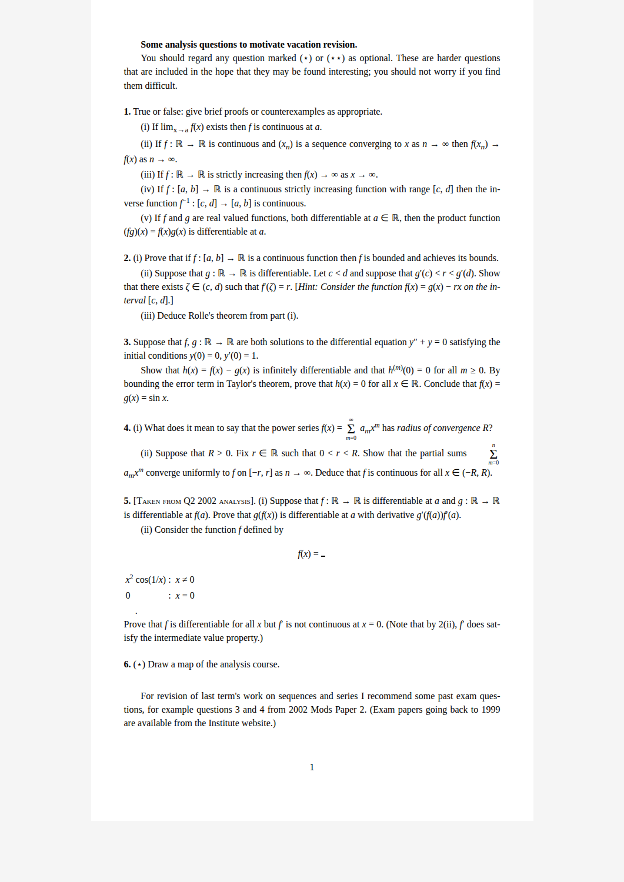Some analysis questions to motivate vacation revision.
You should regard any question marked (⋆) or (⋆⋆) as optional. These are harder questions that are included in the hope that they may be found interesting; you should not worry if you find them difficult.
1. True or false: give brief proofs or counterexamples as appropriate.
(i) If limx→a f(x) exists then f is continuous at a.
(ii) If f : ℝ → ℝ is continuous and (xn) is a sequence converging to x as n → ∞ then f(xn) → f(x) as n → ∞.
(iii) If f : ℝ → ℝ is strictly increasing then f(x) → ∞ as x → ∞.
(iv) If f : [a, b] → ℝ is a continuous strictly increasing function with range [c, d] then the inverse function f−1 : [c, d] → [a, b] is continuous.
(v) If f and g are real valued functions, both differentiable at a ∈ ℝ, then the product function (fg)(x) = f(x)g(x) is differentiable at a.
2. (i) Prove that if f : [a, b] → ℝ is a continuous function then f is bounded and achieves its bounds.
(ii) Suppose that g : ℝ → ℝ is differentiable. Let c < d and suppose that g′(c) < r < g′(d). Show that there exists ζ ∈ (c, d) such that f′(ζ) = r. [Hint: Consider the function f(x) = g(x) − rx on the interval [c, d].]
(iii) Deduce Rolle's theorem from part (i).
3. Suppose that f, g : ℝ → ℝ are both solutions to the differential equation y″ + y = 0 satisfying the initial conditions y(0) = 0, y′(0) = 1.
Show that h(x) = f(x) − g(x) is infinitely differentiable and that h(m)(0) = 0 for all m ≥ 0. By bounding the error term in Taylor's theorem, prove that h(x) = 0 for all x ∈ ℝ. Conclude that f(x) = g(x) = sin x.
4. (i) What does it mean to say that the power series f(x) = ∞Σm=0 amxm has radius of convergence R?
(ii) Suppose that R > 0. Fix r ∈ ℝ such that 0 < r < R. Show that the partial sums nΣm=0 amxm converge uniformly to f on [−r, r] as n → ∞. Deduce that f is continuous for all x ∈ (−R, R).
5. [Taken from Q2 2002 analysis]. (i) Suppose that f : ℝ → ℝ is differentiable at a and g : ℝ → ℝ is differentiable at f(a). Prove that g(f(x)) is differentiable at a with derivative g′(f(a))f′(a).
(ii) Consider the function f defined by
f(x) =
| x 2 cos(1/ x ) | : x ≠ 0 |
| 0 | : x = 0 |
.
Prove that f is differentiable for all x but f′ is not continuous at x = 0. (Note that by 2(ii), f′ does satisfy the intermediate value property.)
6. (⋆) Draw a map of the analysis course.
For revision of last term's work on sequences and series I recommend some past exam questions, for example questions 3 and 4 from 2002 Mods Paper 2. (Exam papers going back to 1999 are available from the Institute website.)
1